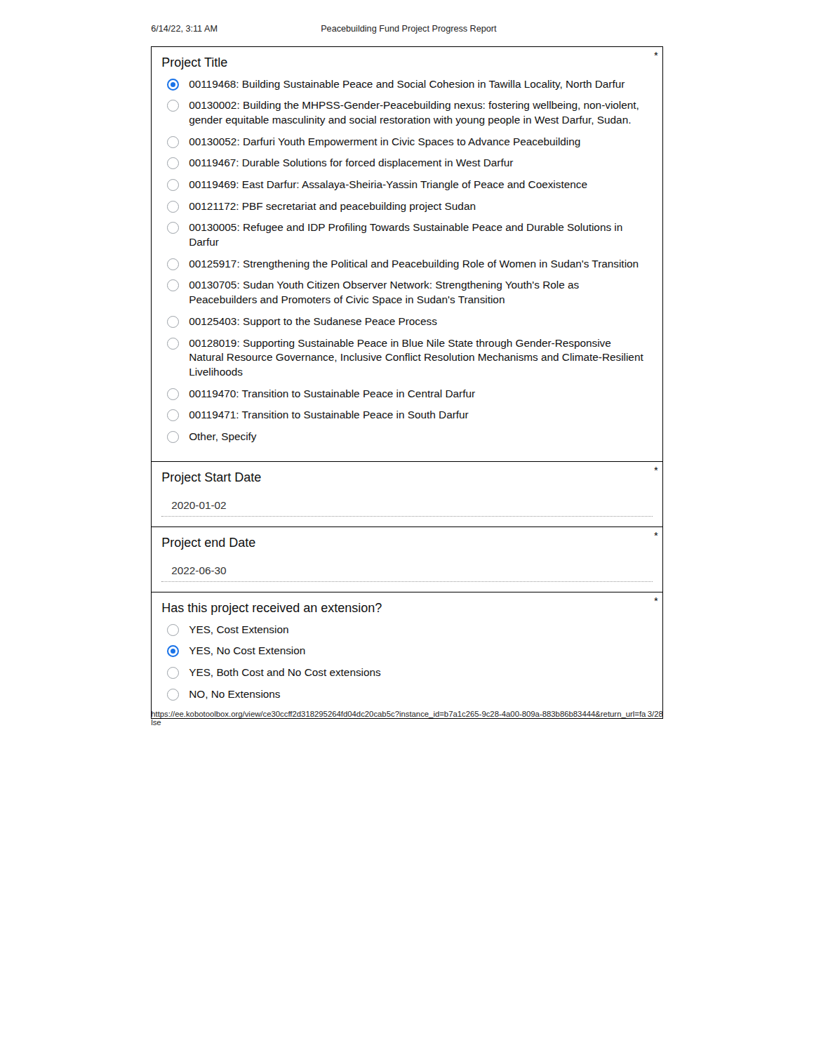6/14/22, 3:11 AM
Peacebuilding Fund Project Progress Report
*
Project Title
00119468: Building Sustainable Peace and Social Cohesion in Tawilla Locality, North Darfur
00130002: Building the MHPSS-Gender-Peacebuilding nexus: fostering wellbeing, non-violent, gender equitable masculinity and social restoration with young people in West Darfur, Sudan.
00130052: Darfuri Youth Empowerment in Civic Spaces to Advance Peacebuilding
00119467: Durable Solutions for forced displacement in West Darfur
00119469: East Darfur: Assalaya-Sheiria-Yassin Triangle of Peace and Coexistence
00121172: PBF secretariat and peacebuilding project Sudan
00130005: Refugee and IDP Profiling Towards Sustainable Peace and Durable Solutions in Darfur
00125917: Strengthening the Political and Peacebuilding Role of Women in Sudan's Transition
00130705: Sudan Youth Citizen Observer Network: Strengthening Youth's Role as Peacebuilders and Promoters of Civic Space in Sudan's Transition
00125403: Support to the Sudanese Peace Process
00128019: Supporting Sustainable Peace in Blue Nile State through Gender-Responsive Natural Resource Governance, Inclusive Conflict Resolution Mechanisms and Climate-Resilient Livelihoods
00119470: Transition to Sustainable Peace in Central Darfur
00119471: Transition to Sustainable Peace in South Darfur
Other, Specify
*
Project Start Date
2020-01-02
*
Project end Date
2022-06-30
*
Has this project received an extension?
YES, Cost Extension
YES, No Cost Extension
YES, Both Cost and No Cost extensions
NO, No Extensions
https://ee.kobotoolbox.org/view/ce30ccff2d318295264fd04dc20cab5c?instance_id=b7a1c265-9c28-4a00-809a-883b86b83444&return_url=false
3/28